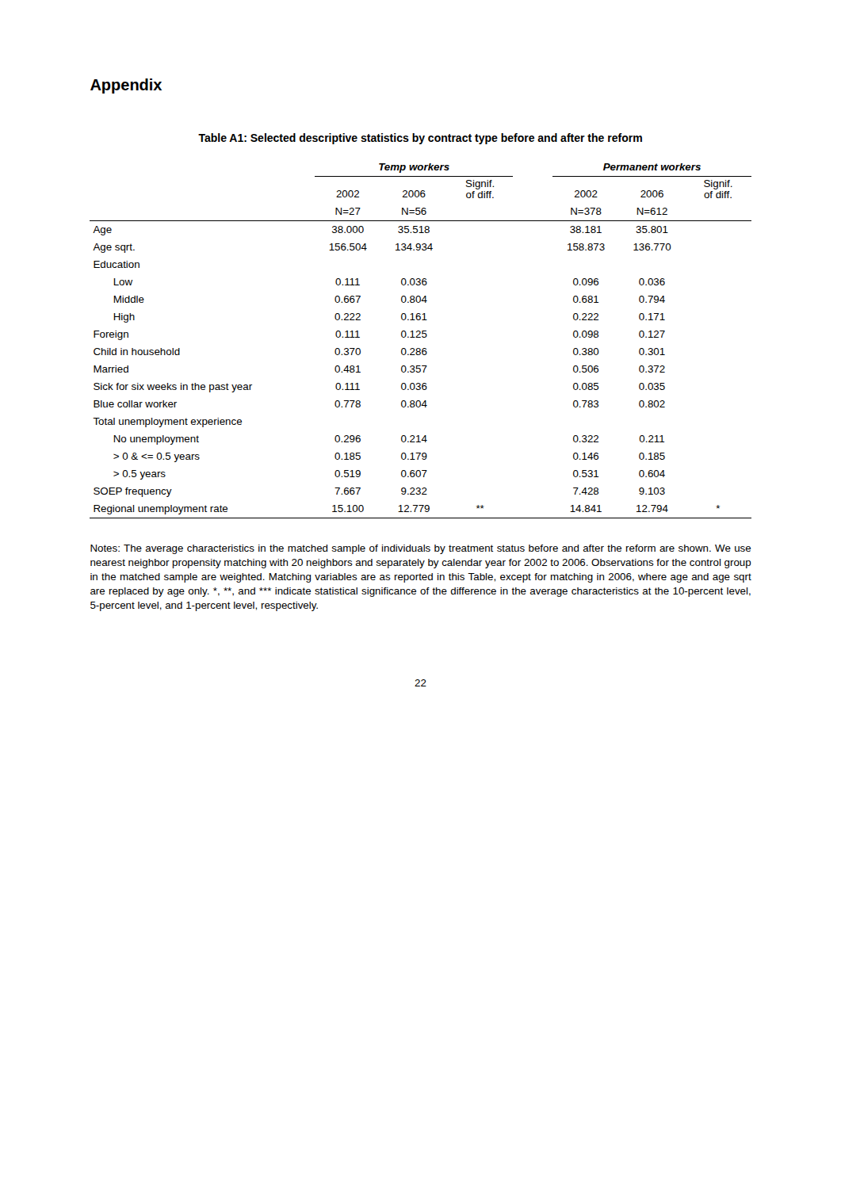Appendix
Table A1: Selected descriptive statistics by contract type before and after the reform
| | Temp workers | | Permanent workers |
| --- | --- | --- | --- |
| | 2002 | 2006 | Signif. of diff. | | 2002 | 2006 | Signif. of diff. |
| | N=27 | N=56 | | | N=378 | N=612 | |
| Age | 38.000 | 35.518 | | | 38.181 | 35.801 | |
| Age sqrt. | 156.504 | 134.934 | | | 158.873 | 136.770 | |
| Education | | | | | | | |
| Low | 0.111 | 0.036 | | | 0.096 | 0.036 | |
| Middle | 0.667 | 0.804 | | | 0.681 | 0.794 | |
| High | 0.222 | 0.161 | | | 0.222 | 0.171 | |
| Foreign | 0.111 | 0.125 | | | 0.098 | 0.127 | |
| Child in household | 0.370 | 0.286 | | | 0.380 | 0.301 | |
| Married | 0.481 | 0.357 | | | 0.506 | 0.372 | |
| Sick for six weeks in the past year | 0.111 | 0.036 | | | 0.085 | 0.035 | |
| Blue collar worker | 0.778 | 0.804 | | | 0.783 | 0.802 | |
| Total unemployment experience | | | | | | | |
| No unemployment | 0.296 | 0.214 | | | 0.322 | 0.211 | |
| > 0 & <= 0.5 years | 0.185 | 0.179 | | | 0.146 | 0.185 | |
| > 0.5 years | 0.519 | 0.607 | | | 0.531 | 0.604 | |
| SOEP frequency | 7.667 | 9.232 | | | 7.428 | 9.103 | |
| Regional unemployment rate | 15.100 | 12.779 | ** | | 14.841 | 12.794 | * |
Notes: The average characteristics in the matched sample of individuals by treatment status before and after the reform are shown. We use nearest neighbor propensity matching with 20 neighbors and separately by calendar year for 2002 to 2006. Observations for the control group in the matched sample are weighted. Matching variables are as reported in this Table, except for matching in 2006, where age and age sqrt are replaced by age only. *, **, and *** indicate statistical significance of the difference in the average characteristics at the 10-percent level, 5-percent level, and 1-percent level, respectively.
22